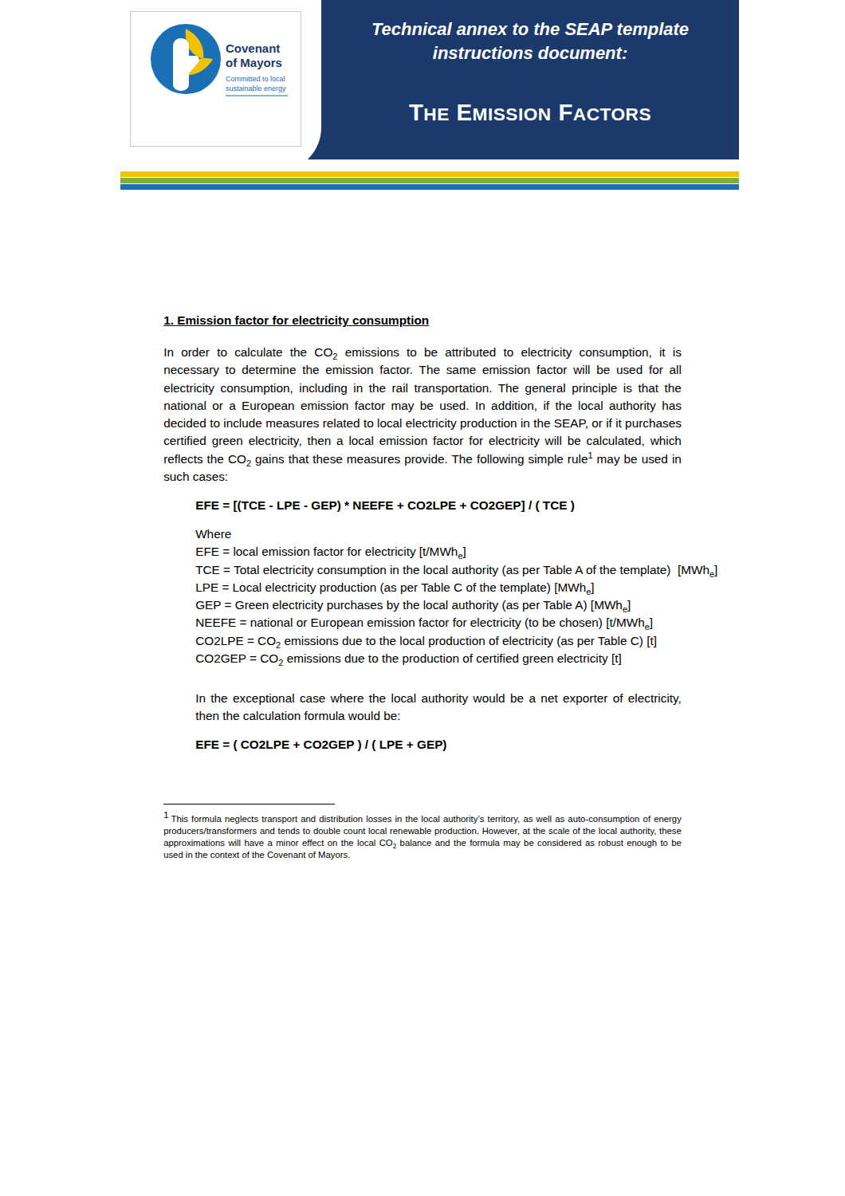Technical annex to the SEAP template
instructions document:
THE EMISSION FACTORS
Covenant of Mayors Committed to local sustainable energy
1. Emission factor for electricity consumption
In order to calculate the CO2 emissions to be attributed to electricity consumption, it is necessary to determine the emission factor. The same emission factor will be used for all electricity consumption, including in the rail transportation. The general principle is that the national or a European emission factor may be used. In addition, if the local authority has decided to include measures related to local electricity production in the SEAP, or if it purchases certified green electricity, then a local emission factor for electricity will be calculated, which reflects the CO2 gains that these measures provide. The following simple rule1 may be used in such cases:
EFE = [(TCE - LPE - GEP) * NEEFE + CO2LPE + CO2GEP] / ( TCE )
Where
EFE = local emission factor for electricity [t/MWhe]
TCE = Total electricity consumption in the local authority (as per Table A of the template) [MWhe]
LPE = Local electricity production (as per Table C of the template) [MWhe]
GEP = Green electricity purchases by the local authority (as per Table A) [MWhe]
NEEFE = national or European emission factor for electricity (to be chosen) [t/MWhe]
CO2LPE = CO2 emissions due to the local production of electricity (as per Table C) [t]
CO2GEP = CO2 emissions due to the production of certified green electricity [t]
In the exceptional case where the local authority would be a net exporter of electricity, then the calculation formula would be:
EFE = ( CO2LPE + CO2GEP ) / ( LPE + GEP)
1 This formula neglects transport and distribution losses in the local authority’s territory, as well as auto-consumption of energy producers/transformers and tends to double count local renewable production. However, at the scale of the local authority, these approximations will have a minor effect on the local CO2 balance and the formula may be considered as robust enough to be used in the context of the Covenant of Mayors.